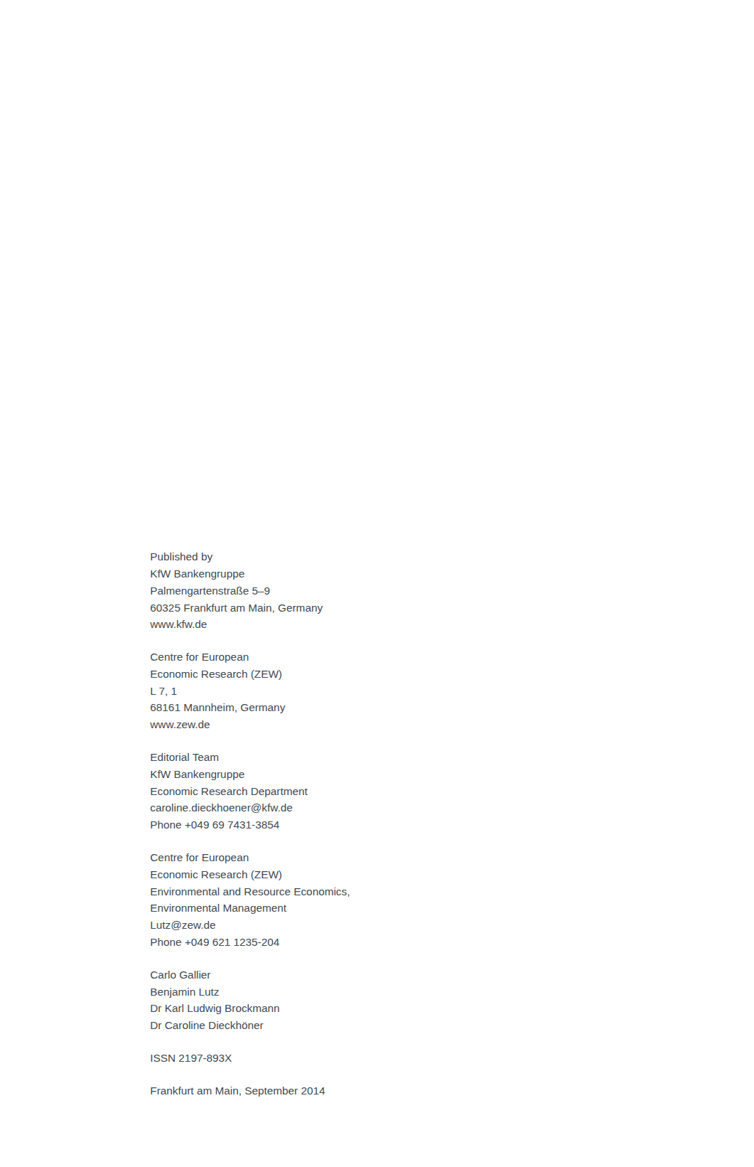Published by
KfW Bankengruppe
Palmengartenstraße 5–9
60325 Frankfurt am Main, Germany
www.kfw.de
Centre for European
Economic Research (ZEW)
L 7, 1
68161 Mannheim, Germany
www.zew.de
Editorial Team
KfW Bankengruppe
Economic Research Department
caroline.dieckhoener@kfw.de
Phone +049 69 7431-3854
Centre for European
Economic Research (ZEW)
Environmental and Resource Economics,
Environmental Management
Lutz@zew.de
Phone +049 621 1235-204
Carlo Gallier
Benjamin Lutz
Dr Karl Ludwig Brockmann
Dr Caroline Dieckhöner
ISSN 2197-893X
Frankfurt am Main, September 2014